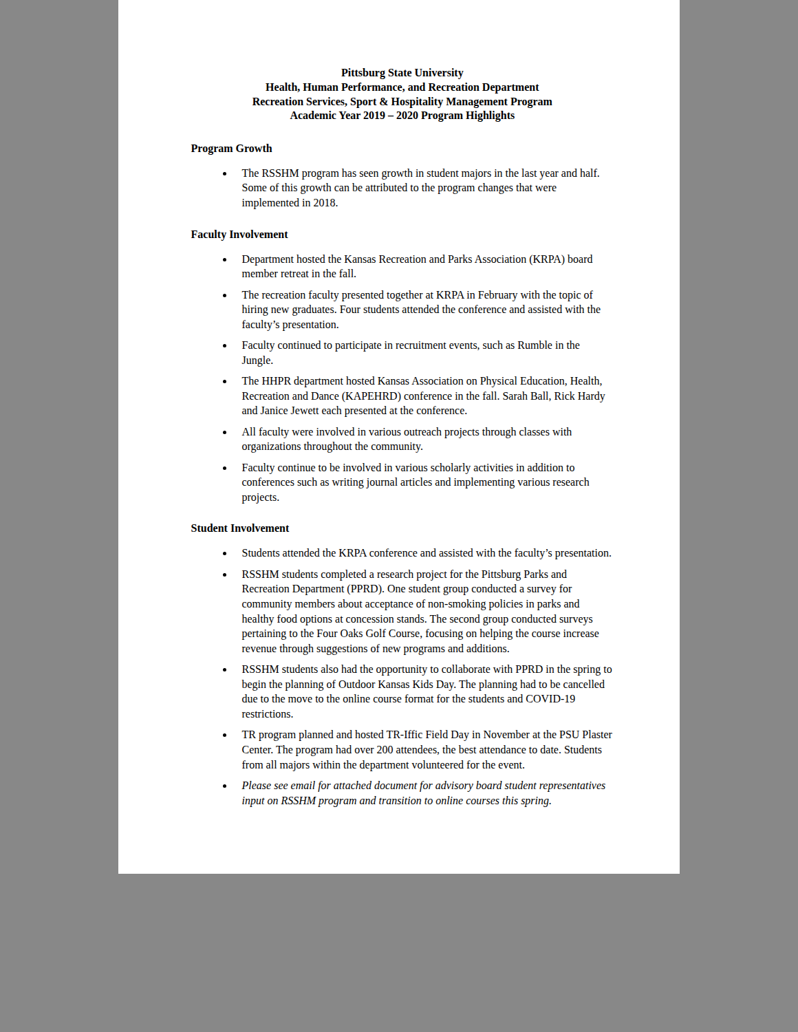Pittsburg State University
Health, Human Performance, and Recreation Department
Recreation Services, Sport & Hospitality Management Program
Academic Year 2019 – 2020 Program Highlights
Program Growth
The RSSHM program has seen growth in student majors in the last year and half. Some of this growth can be attributed to the program changes that were implemented in 2018.
Faculty Involvement
Department hosted the Kansas Recreation and Parks Association (KRPA) board member retreat in the fall.
The recreation faculty presented together at KRPA in February with the topic of hiring new graduates. Four students attended the conference and assisted with the faculty’s presentation.
Faculty continued to participate in recruitment events, such as Rumble in the Jungle.
The HHPR department hosted Kansas Association on Physical Education, Health, Recreation and Dance (KAPEHRD) conference in the fall. Sarah Ball, Rick Hardy and Janice Jewett each presented at the conference.
All faculty were involved in various outreach projects through classes with organizations throughout the community.
Faculty continue to be involved in various scholarly activities in addition to conferences such as writing journal articles and implementing various research projects.
Student Involvement
Students attended the KRPA conference and assisted with the faculty’s presentation.
RSSHM students completed a research project for the Pittsburg Parks and Recreation Department (PPRD). One student group conducted a survey for community members about acceptance of non-smoking policies in parks and healthy food options at concession stands. The second group conducted surveys pertaining to the Four Oaks Golf Course, focusing on helping the course increase revenue through suggestions of new programs and additions.
RSSHM students also had the opportunity to collaborate with PPRD in the spring to begin the planning of Outdoor Kansas Kids Day. The planning had to be cancelled due to the move to the online course format for the students and COVID-19 restrictions.
TR program planned and hosted TR-Iffic Field Day in November at the PSU Plaster Center. The program had over 200 attendees, the best attendance to date. Students from all majors within the department volunteered for the event.
Please see email for attached document for advisory board student representatives input on RSSHM program and transition to online courses this spring.